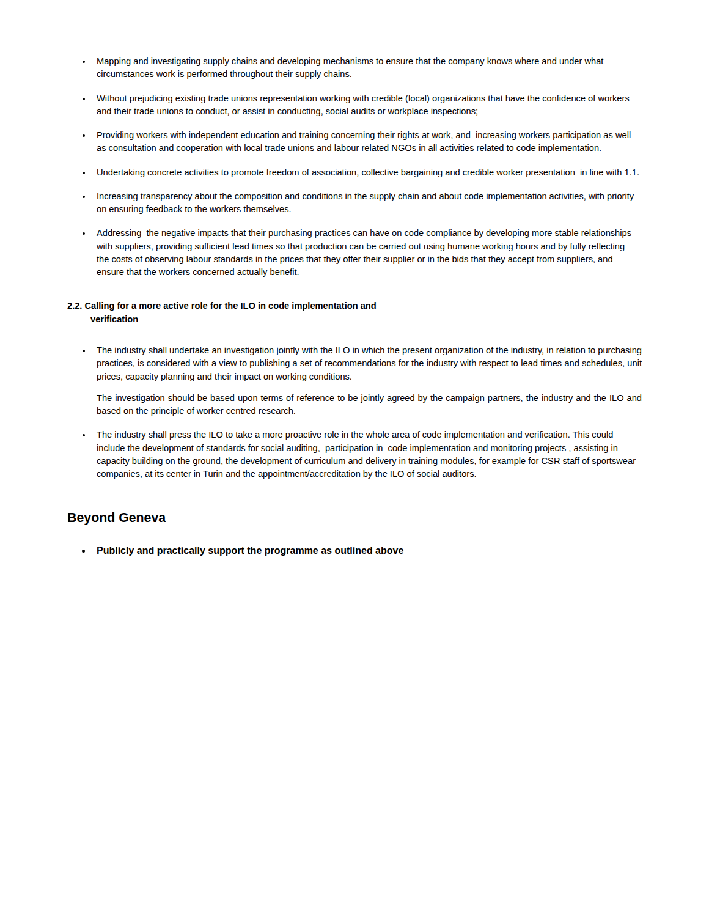Mapping and investigating supply chains and developing mechanisms to ensure that the company knows where and under what circumstances work is performed throughout their supply chains.
Without prejudicing existing trade unions representation working with credible (local) organizations that have the confidence of workers and their trade unions to conduct, or assist in conducting, social audits or workplace inspections;
Providing workers with independent education and training concerning their rights at work, and increasing workers participation as well as consultation and cooperation with local trade unions and labour related NGOs in all activities related to code implementation.
Undertaking concrete activities to promote freedom of association, collective bargaining and credible worker presentation in line with 1.1.
Increasing transparency about the composition and conditions in the supply chain and about code implementation activities, with priority on ensuring feedback to the workers themselves.
Addressing the negative impacts that their purchasing practices can have on code compliance by developing more stable relationships with suppliers, providing sufficient lead times so that production can be carried out using humane working hours and by fully reflecting the costs of observing labour standards in the prices that they offer their supplier or in the bids that they accept from suppliers, and ensure that the workers concerned actually benefit.
2.2. Calling for a more active role for the ILO in code implementation andverification
The industry shall undertake an investigation jointly with the ILO in which the present organization of the industry, in relation to purchasing practices, is considered with a view to publishing a set of recommendations for the industry with respect to lead times and schedules, unit prices, capacity planning and their impact on working conditions.
The investigation should be based upon terms of reference to be jointly agreed by the campaign partners, the industry and the ILO and based on the principle of worker centred research.
The industry shall press the ILO to take a more proactive role in the whole area of code implementation and verification. This could include the development of standards for social auditing, participation in code implementation and monitoring projects , assisting in capacity building on the ground, the development of curriculum and delivery in training modules, for example for CSR staff of sportswear companies, at its center in Turin and the appointment/accreditation by the ILO of social auditors.
Beyond Geneva
Publicly and practically support the programme as outlined above